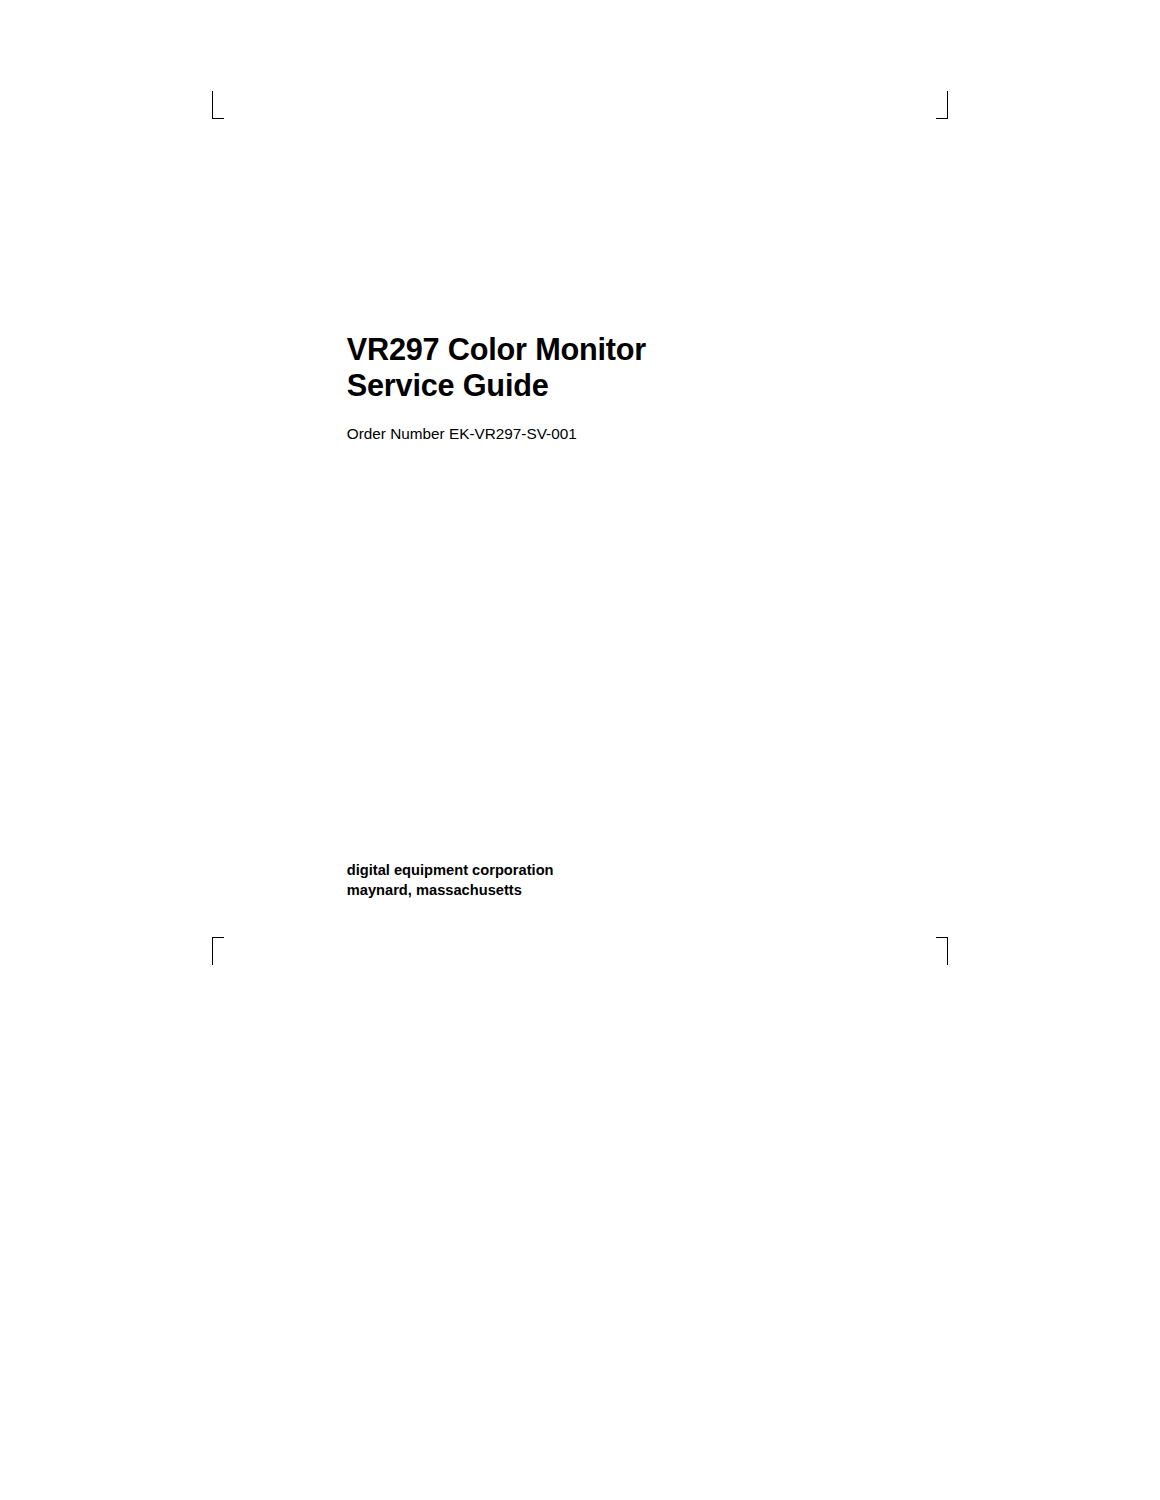VR297 Color Monitor
Service Guide
Order Number EK-VR297-SV-001
digital equipment corporation maynard, massachusetts